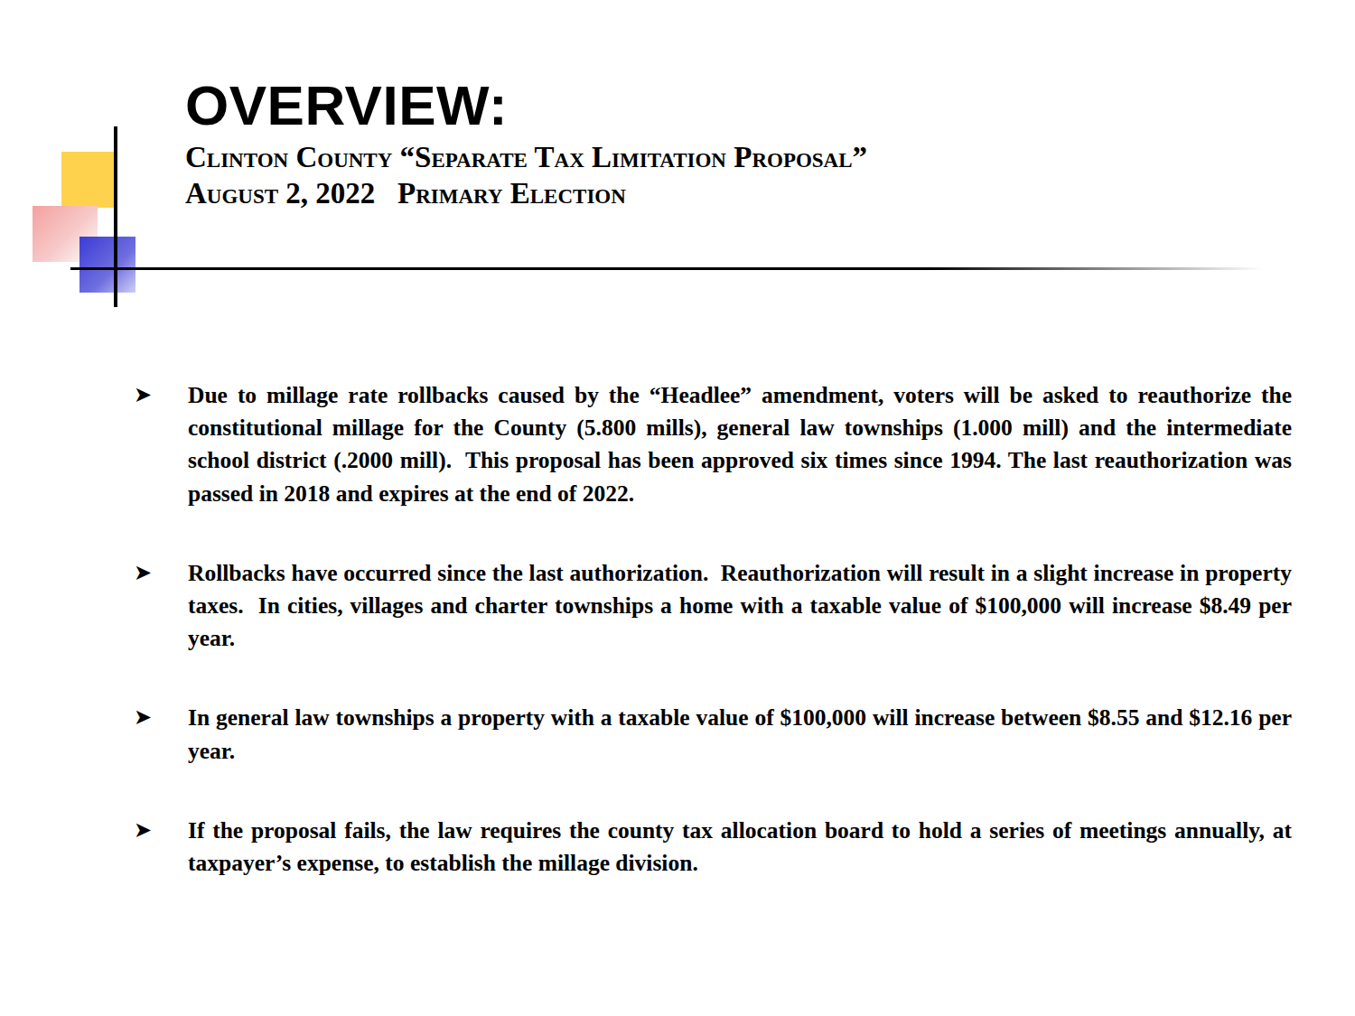OVERVIEW:
Clinton County “Separate Tax Limitation Proposal”
August 2, 2022 Primary Election
Due to millage rate rollbacks caused by the “Headlee” amendment, voters will be asked to reauthorize the constitutional millage for the County (5.800 mills), general law townships (1.000 mill) and the intermediate school district (.2000 mill). This proposal has been approved six times since 1994. The last reauthorization was passed in 2018 and expires at the end of 2022.
Rollbacks have occurred since the last authorization. Reauthorization will result in a slight increase in property taxes. In cities, villages and charter townships a home with a taxable value of $100,000 will increase $8.49 per year.
In general law townships a property with a taxable value of $100,000 will increase between $8.55 and $12.16 per year.
If the proposal fails, the law requires the county tax allocation board to hold a series of meetings annually, at taxpayer’s expense, to establish the millage division.